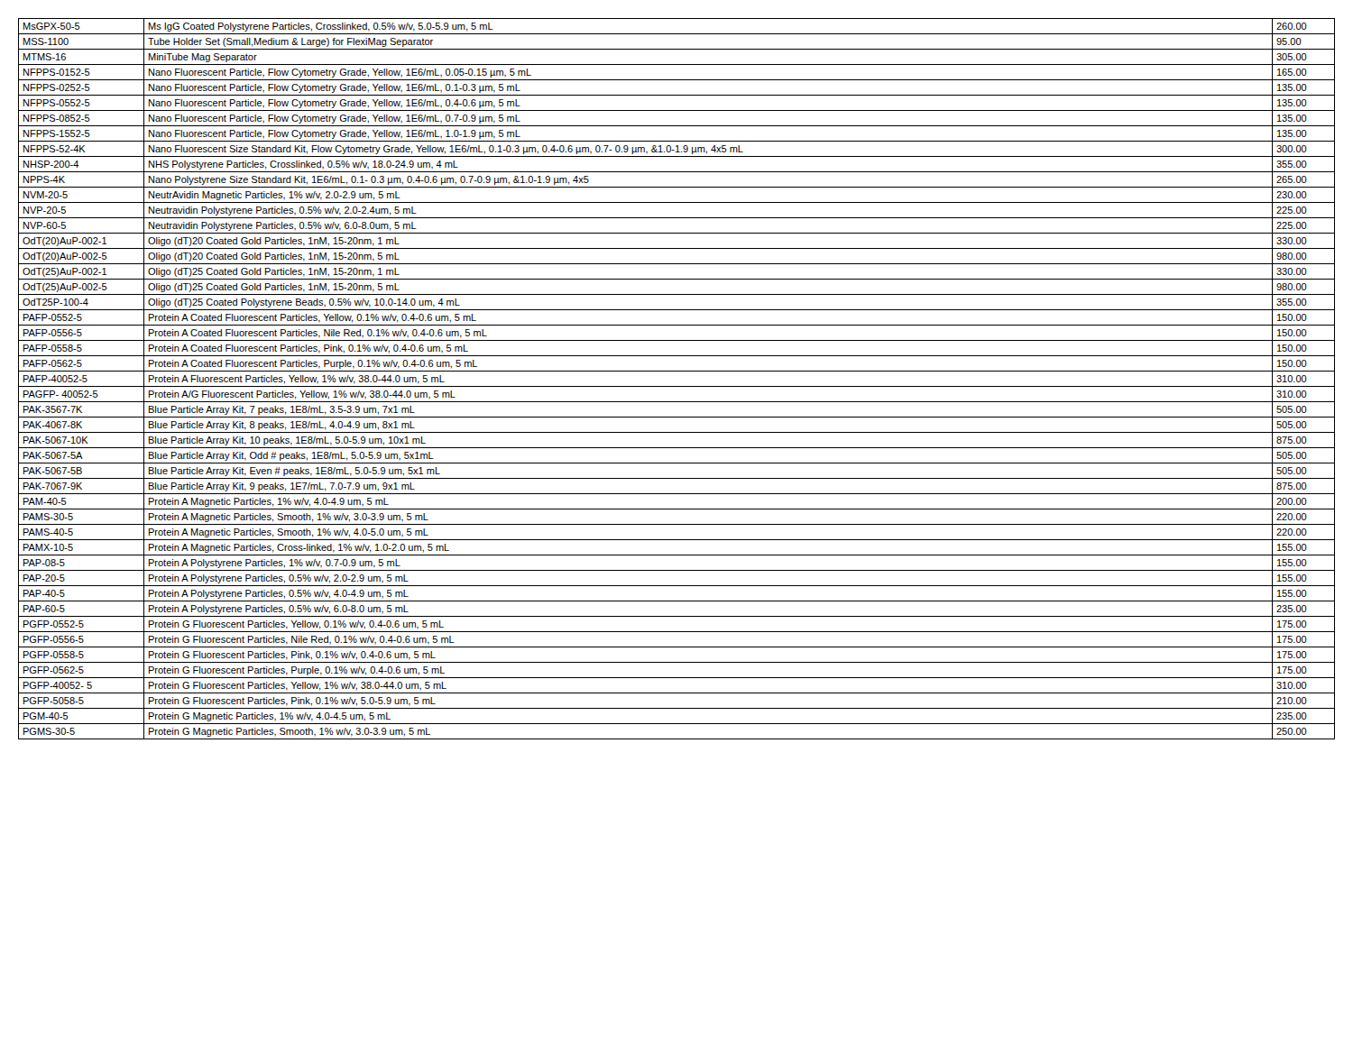| MsGPX-50-5 | Ms IgG Coated Polystyrene Particles, Crosslinked, 0.5% w/v, 5.0-5.9 um, 5 mL | 260.00 |
| MSS-1100 | Tube Holder Set (Small,Medium & Large) for FlexiMag Separator | 95.00 |
| MTMS-16 | MiniTube Mag Separator | 305.00 |
| NFPPS-0152-5 | Nano Fluorescent Particle, Flow Cytometry Grade, Yellow, 1E6/mL, 0.05-0.15 µm, 5 mL | 165.00 |
| NFPPS-0252-5 | Nano Fluorescent Particle, Flow Cytometry Grade, Yellow, 1E6/mL, 0.1-0.3 µm, 5 mL | 135.00 |
| NFPPS-0552-5 | Nano Fluorescent Particle, Flow Cytometry Grade, Yellow, 1E6/mL, 0.4-0.6 µm, 5 mL | 135.00 |
| NFPPS-0852-5 | Nano Fluorescent Particle, Flow Cytometry Grade, Yellow, 1E6/mL, 0.7-0.9 µm, 5 mL | 135.00 |
| NFPPS-1552-5 | Nano Fluorescent Particle, Flow Cytometry Grade, Yellow, 1E6/mL, 1.0-1.9 µm, 5 mL | 135.00 |
| NFPPS-52-4K | Nano Fluorescent Size Standard Kit, Flow Cytometry Grade, Yellow, 1E6/mL, 0.1-0.3 µm, 0.4-0.6 µm, 0.7- 0.9 µm, &1.0-1.9 µm, 4x5 mL | 300.00 |
| NHSP-200-4 | NHS Polystyrene Particles, Crosslinked, 0.5% w/v, 18.0-24.9 um, 4 mL | 355.00 |
| NPPS-4K | Nano Polystyrene Size Standard Kit, 1E6/mL, 0.1- 0.3 µm, 0.4-0.6 µm, 0.7-0.9 µm, &1.0-1.9 µm, 4x5 | 265.00 |
| NVM-20-5 | NeutrAvidin Magnetic Particles, 1% w/v, 2.0-2.9 um, 5 mL | 230.00 |
| NVP-20-5 | Neutravidin Polystyrene Particles, 0.5% w/v, 2.0-2.4um, 5 mL | 225.00 |
| NVP-60-5 | Neutravidin Polystyrene Particles, 0.5% w/v, 6.0-8.0um, 5 mL | 225.00 |
| OdT(20)AuP-002-1 | Oligo (dT)20 Coated Gold Particles, 1nM, 15-20nm, 1 mL | 330.00 |
| OdT(20)AuP-002-5 | Oligo (dT)20 Coated Gold Particles, 1nM, 15-20nm, 5 mL | 980.00 |
| OdT(25)AuP-002-1 | Oligo (dT)25 Coated Gold Particles, 1nM, 15-20nm, 1 mL | 330.00 |
| OdT(25)AuP-002-5 | Oligo (dT)25 Coated Gold Particles, 1nM, 15-20nm, 5 mL | 980.00 |
| OdT25P-100-4 | Oligo (dT)25 Coated Polystyrene Beads, 0.5% w/v, 10.0-14.0 um, 4 mL | 355.00 |
| PAFP-0552-5 | Protein A Coated Fluorescent Particles, Yellow, 0.1% w/v, 0.4-0.6 um, 5 mL | 150.00 |
| PAFP-0556-5 | Protein A Coated Fluorescent Particles, Nile Red, 0.1% w/v, 0.4-0.6 um, 5 mL | 150.00 |
| PAFP-0558-5 | Protein A Coated Fluorescent Particles, Pink, 0.1% w/v, 0.4-0.6 um, 5 mL | 150.00 |
| PAFP-0562-5 | Protein A Coated Fluorescent Particles, Purple, 0.1% w/v, 0.4-0.6 um, 5 mL | 150.00 |
| PAFP-40052-5 | Protein A Fluorescent Particles, Yellow, 1% w/v, 38.0-44.0 um, 5 mL | 310.00 |
| PAGFP- 40052-5 | Protein A/G Fluorescent Particles, Yellow, 1% w/v, 38.0-44.0 um, 5 mL | 310.00 |
| PAK-3567-7K | Blue Particle Array Kit, 7 peaks, 1E8/mL, 3.5-3.9 um, 7x1 mL | 505.00 |
| PAK-4067-8K | Blue Particle Array Kit, 8 peaks, 1E8/mL, 4.0-4.9 um, 8x1 mL | 505.00 |
| PAK-5067-10K | Blue Particle Array Kit, 10 peaks, 1E8/mL, 5.0-5.9 um, 10x1 mL | 875.00 |
| PAK-5067-5A | Blue Particle Array Kit, Odd # peaks, 1E8/mL, 5.0-5.9 um, 5x1mL | 505.00 |
| PAK-5067-5B | Blue Particle Array Kit, Even # peaks, 1E8/mL, 5.0-5.9 um, 5x1 mL | 505.00 |
| PAK-7067-9K | Blue Particle Array Kit, 9 peaks, 1E7/mL, 7.0-7.9 um, 9x1 mL | 875.00 |
| PAM-40-5 | Protein A Magnetic Particles, 1% w/v, 4.0-4.9 um, 5 mL | 200.00 |
| PAMS-30-5 | Protein A Magnetic Particles, Smooth, 1% w/v, 3.0-3.9 um, 5 mL | 220.00 |
| PAMS-40-5 | Protein A Magnetic Particles, Smooth, 1% w/v, 4.0-5.0 um, 5 mL | 220.00 |
| PAMX-10-5 | Protein A Magnetic Particles, Cross-linked, 1% w/v, 1.0-2.0 um, 5 mL | 155.00 |
| PAP-08-5 | Protein A Polystyrene Particles, 1% w/v, 0.7-0.9 um, 5 mL | 155.00 |
| PAP-20-5 | Protein A Polystyrene Particles, 0.5% w/v, 2.0-2.9 um, 5 mL | 155.00 |
| PAP-40-5 | Protein A Polystyrene Particles, 0.5% w/v, 4.0-4.9 um, 5 mL | 155.00 |
| PAP-60-5 | Protein A Polystyrene Particles, 0.5% w/v, 6.0-8.0 um, 5 mL | 235.00 |
| PGFP-0552-5 | Protein G Fluorescent Particles, Yellow, 0.1% w/v, 0.4-0.6 um, 5 mL | 175.00 |
| PGFP-0556-5 | Protein G Fluorescent Particles, Nile Red, 0.1% w/v, 0.4-0.6 um, 5 mL | 175.00 |
| PGFP-0558-5 | Protein G Fluorescent Particles, Pink, 0.1% w/v, 0.4-0.6 um, 5 mL | 175.00 |
| PGFP-0562-5 | Protein G Fluorescent Particles, Purple, 0.1% w/v, 0.4-0.6 um, 5 mL | 175.00 |
| PGFP-40052- 5 | Protein G Fluorescent Particles, Yellow, 1% w/v, 38.0-44.0 um, 5 mL | 310.00 |
| PGFP-5058-5 | Protein G Fluorescent Particles, Pink, 0.1% w/v, 5.0-5.9 um, 5 mL | 210.00 |
| PGM-40-5 | Protein G Magnetic Particles, 1% w/v, 4.0-4.5 um, 5 mL | 235.00 |
| PGMS-30-5 | Protein G Magnetic Particles, Smooth, 1% w/v, 3.0-3.9 um, 5 mL | 250.00 |